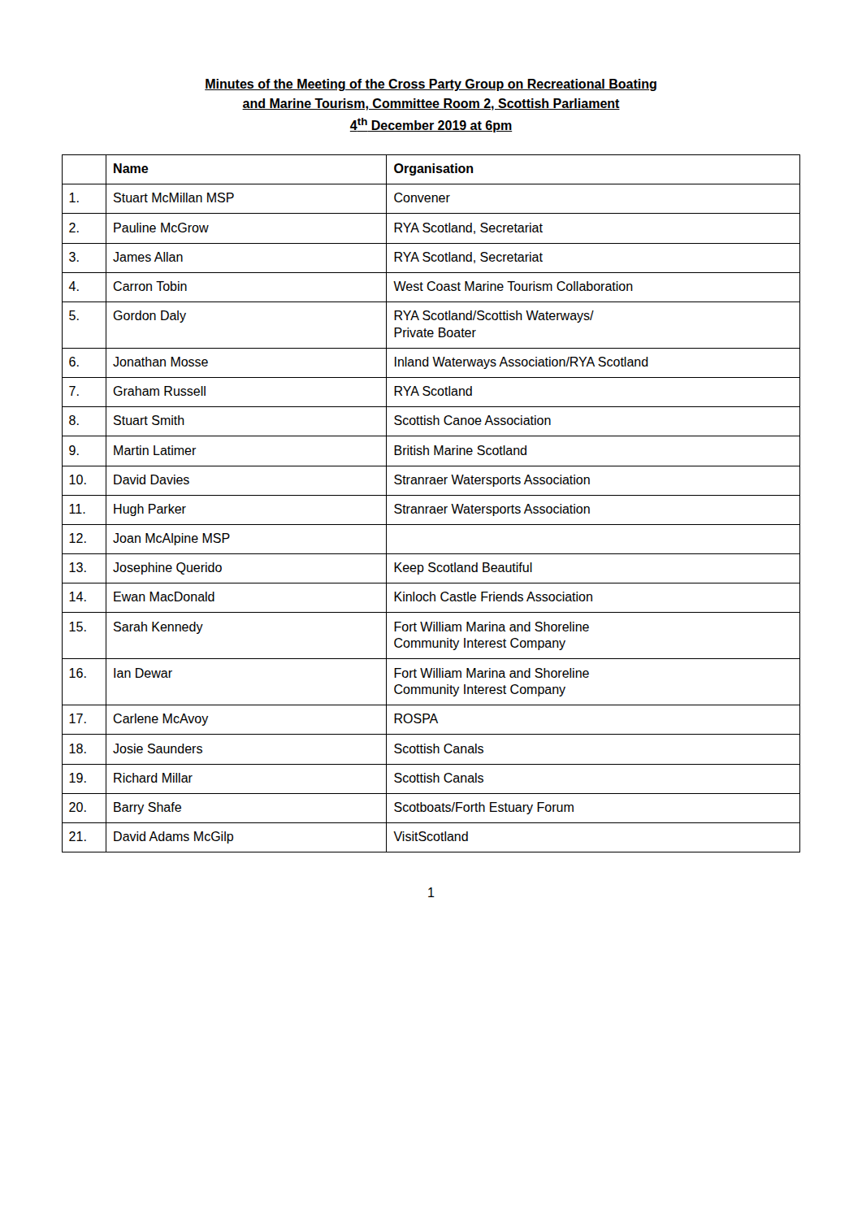Minutes of the Meeting of the Cross Party Group on Recreational Boating
and Marine Tourism, Committee Room 2, Scottish Parliament
4th December 2019 at 6pm
| | Name | Organisation |
| --- | --- | --- |
| 1. | Stuart McMillan MSP | Convener |
| 2. | Pauline McGrow | RYA Scotland, Secretariat |
| 3. | James Allan | RYA Scotland, Secretariat |
| 4. | Carron Tobin | West Coast Marine Tourism Collaboration |
| 5. | Gordon Daly | RYA Scotland/Scottish Waterways/ Private Boater |
| 6. | Jonathan Mosse | Inland Waterways Association/RYA Scotland |
| 7. | Graham Russell | RYA Scotland |
| 8. | Stuart Smith | Scottish Canoe Association |
| 9. | Martin Latimer | British Marine Scotland |
| 10. | David Davies | Stranraer Watersports Association |
| 11. | Hugh Parker | Stranraer Watersports Association |
| 12. | Joan McAlpine MSP | |
| 13. | Josephine Querido | Keep Scotland Beautiful |
| 14. | Ewan MacDonald | Kinloch Castle Friends Association |
| 15. | Sarah Kennedy | Fort William Marina and Shoreline Community Interest Company |
| 16. | Ian Dewar | Fort William Marina and Shoreline Community Interest Company |
| 17. | Carlene McAvoy | ROSPA |
| 18. | Josie Saunders | Scottish Canals |
| 19. | Richard Millar | Scottish Canals |
| 20. | Barry Shafe | Scotboats/Forth Estuary Forum |
| 21. | David Adams McGilp | VisitScotland |
1